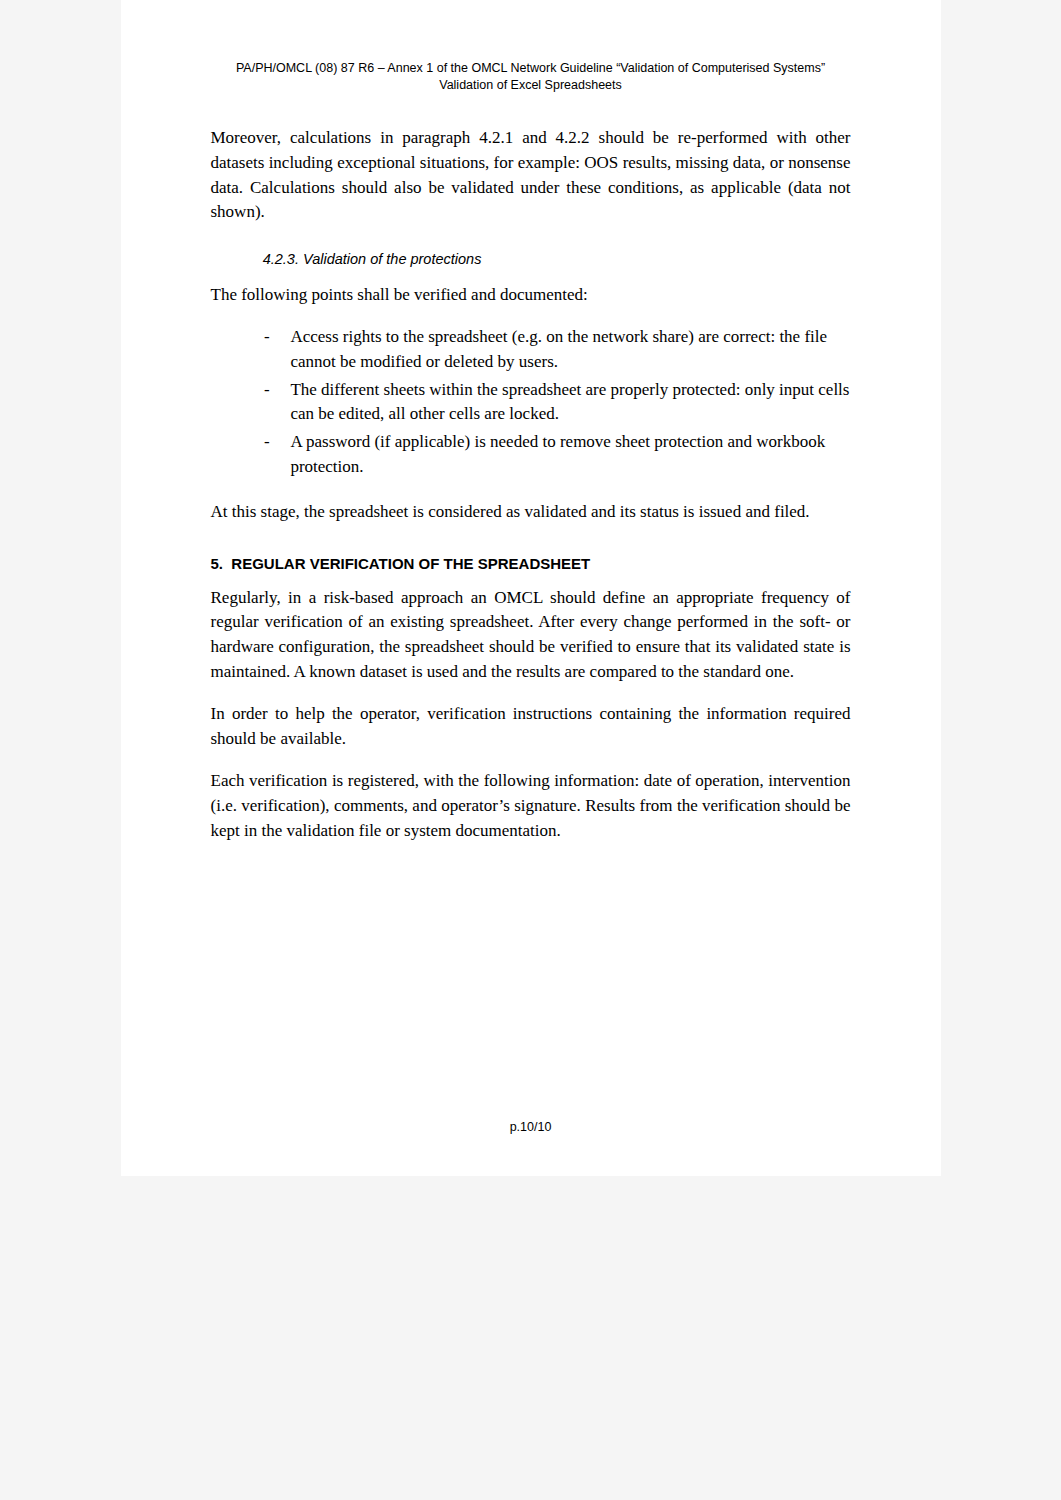PA/PH/OMCL (08) 87 R6 – Annex 1 of the OMCL Network Guideline “Validation of Computerised Systems”
Validation of Excel Spreadsheets
Moreover, calculations in paragraph 4.2.1 and 4.2.2 should be re-performed with other datasets including exceptional situations, for example: OOS results, missing data, or nonsense data. Calculations should also be validated under these conditions, as applicable (data not shown).
4.2.3. Validation of the protections
The following points shall be verified and documented:
Access rights to the spreadsheet (e.g. on the network share) are correct: the file cannot be modified or deleted by users.
The different sheets within the spreadsheet are properly protected: only input cells can be edited, all other cells are locked.
A password (if applicable) is needed to remove sheet protection and workbook protection.
At this stage, the spreadsheet is considered as validated and its status is issued and filed.
5. Regular verification of the spreadsheet
Regularly, in a risk-based approach an OMCL should define an appropriate frequency of regular verification of an existing spreadsheet. After every change performed in the soft- or hardware configuration, the spreadsheet should be verified to ensure that its validated state is maintained. A known dataset is used and the results are compared to the standard one.
In order to help the operator, verification instructions containing the information required should be available.
Each verification is registered, with the following information: date of operation, intervention (i.e. verification), comments, and operator’s signature. Results from the verification should be kept in the validation file or system documentation.
p.10/10